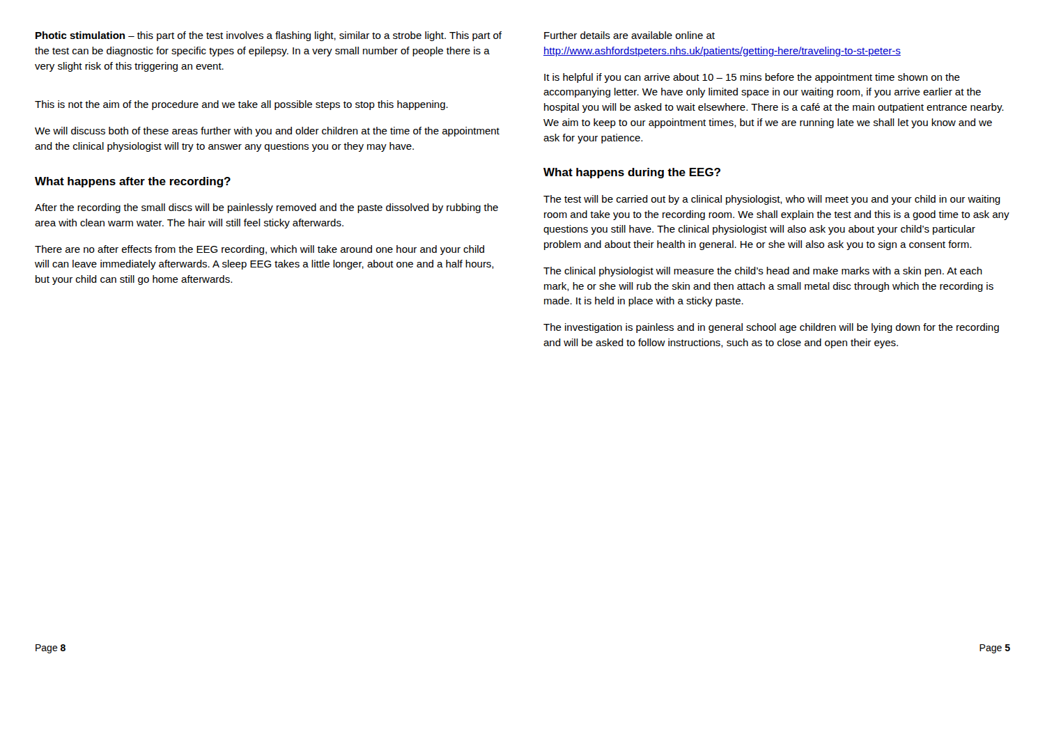Photic stimulation – this part of the test involves a flashing light, similar to a strobe light. This part of the test can be diagnostic for specific types of epilepsy. In a very small number of people there is a very slight risk of this triggering an event.
This is not the aim of the procedure and we take all possible steps to stop this happening.
We will discuss both of these areas further with you and older children at the time of the appointment and the clinical physiologist will try to answer any questions you or they may have.
What happens after the recording?
After the recording the small discs will be painlessly removed and the paste dissolved by rubbing the area with clean warm water. The hair will still feel sticky afterwards.
There are no after effects from the EEG recording, which will take around one hour and your child will can leave immediately afterwards. A sleep EEG takes a little longer, about one and a half hours, but your child can still go home afterwards.
Page 8
Further details are available online at
http://www.ashfordstpeters.nhs.uk/patients/getting-here/traveling-to-st-peter-s
It is helpful if you can arrive about 10 – 15 mins before the appointment time shown on the accompanying letter. We have only limited space in our waiting room, if you arrive earlier at the hospital you will be asked to wait elsewhere. There is a café at the main outpatient entrance nearby. We aim to keep to our appointment times, but if we are running late we shall let you know and we ask for your patience.
What happens during the EEG?
The test will be carried out by a clinical physiologist, who will meet you and your child in our waiting room and take you to the recording room. We shall explain the test and this is a good time to ask any questions you still have. The clinical physiologist will also ask you about your child’s particular problem and about their health in general. He or she will also ask you to sign a consent form.
The clinical physiologist will measure the child’s head and make marks with a skin pen. At each mark, he or she will rub the skin and then attach a small metal disc through which the recording is made. It is held in place with a sticky paste.
The investigation is painless and in general school age children will be lying down for the recording and will be asked to follow instructions, such as to close and open their eyes.
Page 5